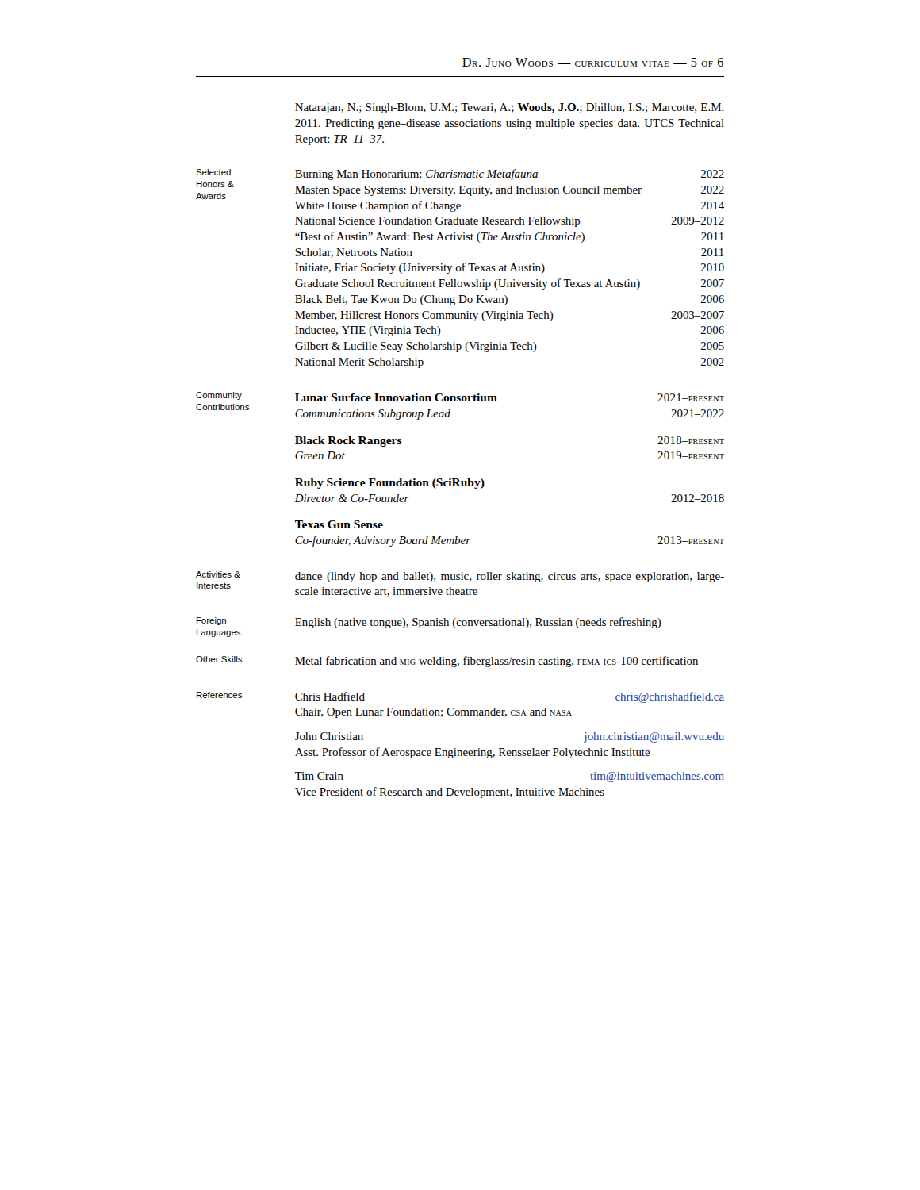Dr. Juno Woods — curriculum vitae — 5 of 6
| | Natarajan, N.; Singh-Blom, U.M.; Tewari, A.; Woods, J.O. ; Dhillon, I.S.; Marcotte, E.M. 2011. Predicting gene–disease associations using multiple species data. UTCS Technical Report: TR–11–37 . |
| Selected Honors & Awards | / Burning Man Honorarium: Charismatic Metafauna / 2022 / / Masten Space Systems: Diversity, Equity, and Inclusion Council member / 2022 / / White House Champion of Change / 2014 / / National Science Foundation Graduate Research Fellowship / 2009–2012 / / “Best of Austin” Award: Best Activist ( The Austin Chronicle ) / 2011 / / Scholar, Netroots Nation / 2011 / / Initiate, Friar Society (University of Texas at Austin) / 2010 / / Graduate School Recruitment Fellowship (University of Texas at Austin) / 2007 / / Black Belt, Tae Kwon Do (Chung Do Kwan) / 2006 / / Member, Hillcrest Honors Community (Virginia Tech) / 2003–2007 / / Inductee, ΥΠE (Virginia Tech) / 2006 / / Gilbert & Lucille Seay Scholarship (Virginia Tech) / 2005 / / National Merit Scholarship / 2002 / |
| Community Contributions | / Lunar Surface Innovation Consortium / 2021–present / / Communications Subgroup Lead / 2021–2022 / / Black Rock Rangers / 2018–present / / Green Dot / 2019–present / / Ruby Science Foundation (SciRuby) / / / Director & Co-Founder / 2012–2018 / / Texas Gun Sense / / / Co-founder, Advisory Board Member / 2013–present / |
| Activities & Interests | dance (lindy hop and ballet), music, roller skating, circus arts, space exploration, large-scale interactive art, immersive theatre |
| Foreign Languages | English (native tongue), Spanish (conversational), Russian (needs refreshing) |
| Other Skills | Metal fabrication and mig welding, fiberglass/resin casting, fema ics -100 certification |
| References | / Chris Hadfield / chris@chrishadfield.ca / Chair, Open Lunar Foundation; Commander, csa and nasa / John Christian / john.christian@mail.wvu.edu / Asst. Professor of Aerospace Engineering, Rensselaer Polytechnic Institute / Tim Crain / tim@intuitivemachines.com / Vice President of Research and Development, Intuitive Machines |